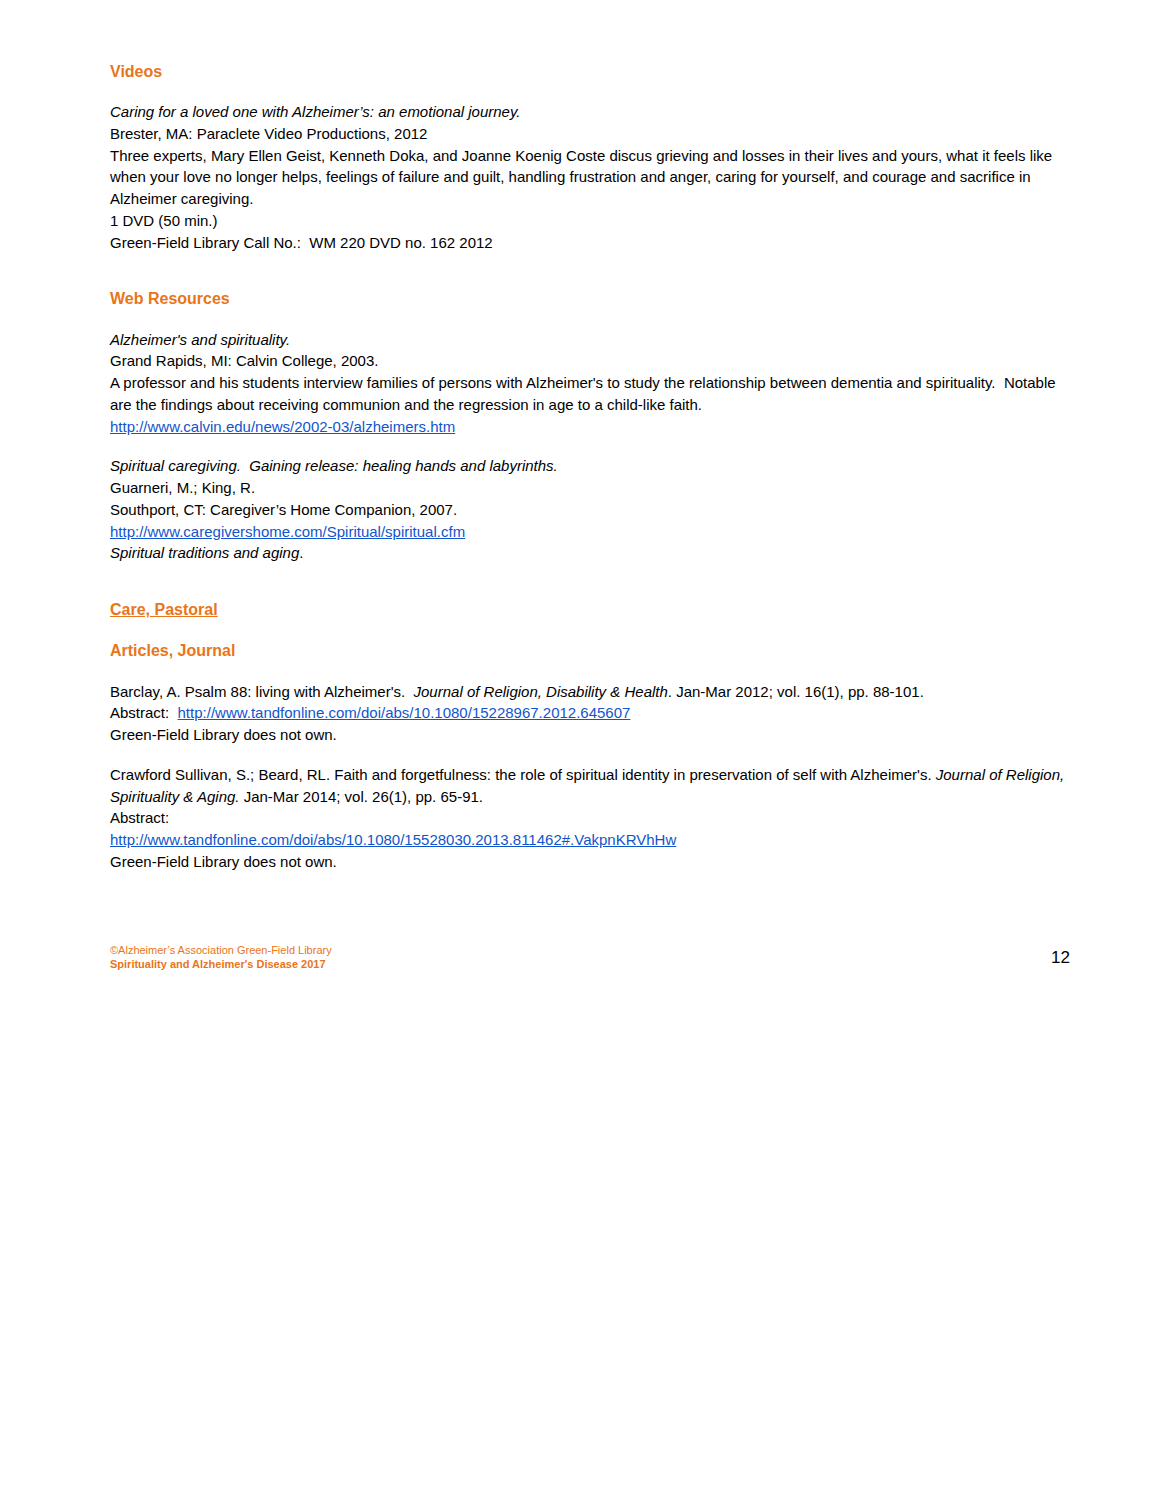Videos
Caring for a loved one with Alzheimer’s: an emotional journey.
Brester, MA: Paraclete Video Productions, 2012
Three experts, Mary Ellen Geist, Kenneth Doka, and Joanne Koenig Coste discus grieving and losses in their lives and yours, what it feels like when your love no longer helps, feelings of failure and guilt, handling frustration and anger, caring for yourself, and courage and sacrifice in Alzheimer caregiving.
1 DVD (50 min.)
Green-Field Library Call No.: WM 220 DVD no. 162 2012
Web Resources
Alzheimer's and spirituality.
Grand Rapids, MI: Calvin College, 2003.
A professor and his students interview families of persons with Alzheimer's to study the relationship between dementia and spirituality. Notable are the findings about receiving communion and the regression in age to a child-like faith.
http://www.calvin.edu/news/2002-03/alzheimers.htm
Spiritual caregiving. Gaining release: healing hands and labyrinths.
Guarneri, M.; King, R.
Southport, CT: Caregiver’s Home Companion, 2007.
http://www.caregivershome.com/Spiritual/spiritual.cfm
Spiritual traditions and aging.
Care, Pastoral
Articles, Journal
Barclay, A. Psalm 88: living with Alzheimer's. Journal of Religion, Disability & Health. Jan-Mar 2012; vol. 16(1), pp. 88-101.
Abstract: http://www.tandfonline.com/doi/abs/10.1080/15228967.2012.645607
Green-Field Library does not own.
Crawford Sullivan, S.; Beard, RL. Faith and forgetfulness: the role of spiritual identity in preservation of self with Alzheimer's. Journal of Religion, Spirituality & Aging. Jan-Mar 2014; vol. 26(1), pp. 65-91.
Abstract:
http://www.tandfonline.com/doi/abs/10.1080/15528030.2013.811462#.VakpnKRVhHw
Green-Field Library does not own.
©Alzheimer’s Association Green-Field Library
Spirituality and Alzheimer's Disease 2017
12